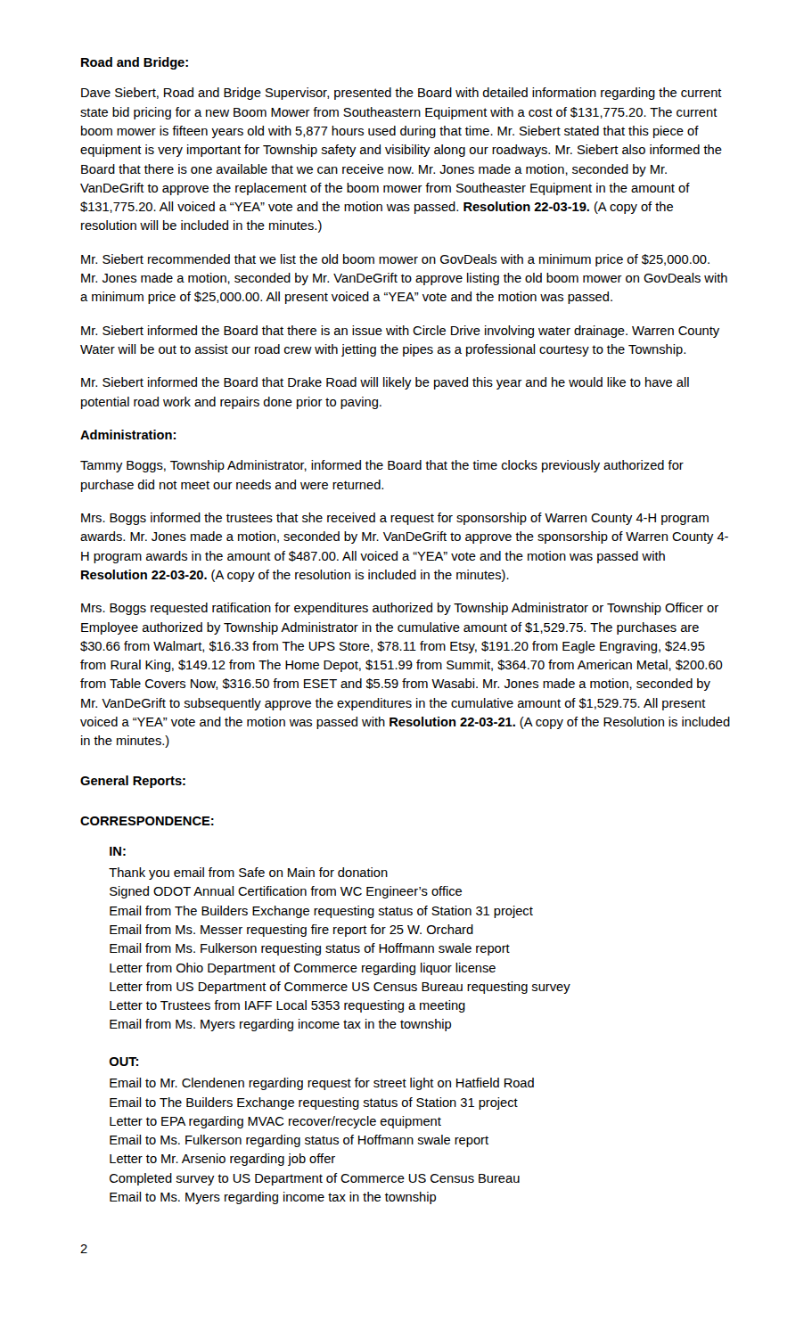Road and Bridge:
Dave Siebert, Road and Bridge Supervisor, presented the Board with detailed information regarding the current state bid pricing for a new Boom Mower from Southeastern Equipment with a cost of $131,775.20. The current boom mower is fifteen years old with 5,877 hours used during that time. Mr. Siebert stated that this piece of equipment is very important for Township safety and visibility along our roadways. Mr. Siebert also informed the Board that there is one available that we can receive now. Mr. Jones made a motion, seconded by Mr. VanDeGrift to approve the replacement of the boom mower from Southeaster Equipment in the amount of $131,775.20. All voiced a “YEA” vote and the motion was passed. Resolution 22-03-19. (A copy of the resolution will be included in the minutes.)
Mr. Siebert recommended that we list the old boom mower on GovDeals with a minimum price of $25,000.00. Mr. Jones made a motion, seconded by Mr. VanDeGrift to approve listing the old boom mower on GovDeals with a minimum price of $25,000.00. All present voiced a “YEA” vote and the motion was passed.
Mr. Siebert informed the Board that there is an issue with Circle Drive involving water drainage. Warren County Water will be out to assist our road crew with jetting the pipes as a professional courtesy to the Township.
Mr. Siebert informed the Board that Drake Road will likely be paved this year and he would like to have all potential road work and repairs done prior to paving.
Administration:
Tammy Boggs, Township Administrator, informed the Board that the time clocks previously authorized for purchase did not meet our needs and were returned.
Mrs. Boggs informed the trustees that she received a request for sponsorship of Warren County 4-H program awards. Mr. Jones made a motion, seconded by Mr. VanDeGrift to approve the sponsorship of Warren County 4-H program awards in the amount of $487.00. All voiced a “YEA” vote and the motion was passed with Resolution 22-03-20. (A copy of the resolution is included in the minutes).
Mrs. Boggs requested ratification for expenditures authorized by Township Administrator or Township Officer or Employee authorized by Township Administrator in the cumulative amount of $1,529.75. The purchases are $30.66 from Walmart, $16.33 from The UPS Store, $78.11 from Etsy, $191.20 from Eagle Engraving, $24.95 from Rural King, $149.12 from The Home Depot, $151.99 from Summit, $364.70 from American Metal, $200.60 from Table Covers Now, $316.50 from ESET and $5.59 from Wasabi. Mr. Jones made a motion, seconded by Mr. VanDeGrift to subsequently approve the expenditures in the cumulative amount of $1,529.75. All present voiced a “YEA” vote and the motion was passed with Resolution 22-03-21. (A copy of the Resolution is included in the minutes.)
General Reports:
CORRESPONDENCE:
IN:
Thank you email from Safe on Main for donation
Signed ODOT Annual Certification from WC Engineer’s office
Email from The Builders Exchange requesting status of Station 31 project
Email from Ms. Messer requesting fire report for 25 W. Orchard
Email from Ms. Fulkerson requesting status of Hoffmann swale report
Letter from Ohio Department of Commerce regarding liquor license
Letter from US Department of Commerce US Census Bureau requesting survey
Letter to Trustees from IAFF Local 5353 requesting a meeting
Email from Ms. Myers regarding income tax in the township
OUT:
Email to Mr. Clendenen regarding request for street light on Hatfield Road
Email to The Builders Exchange requesting status of Station 31 project
Letter to EPA regarding MVAC recover/recycle equipment
Email to Ms. Fulkerson regarding status of Hoffmann swale report
Letter to Mr. Arsenio regarding job offer
Completed survey to US Department of Commerce US Census Bureau
Email to Ms. Myers regarding income tax in the township
2